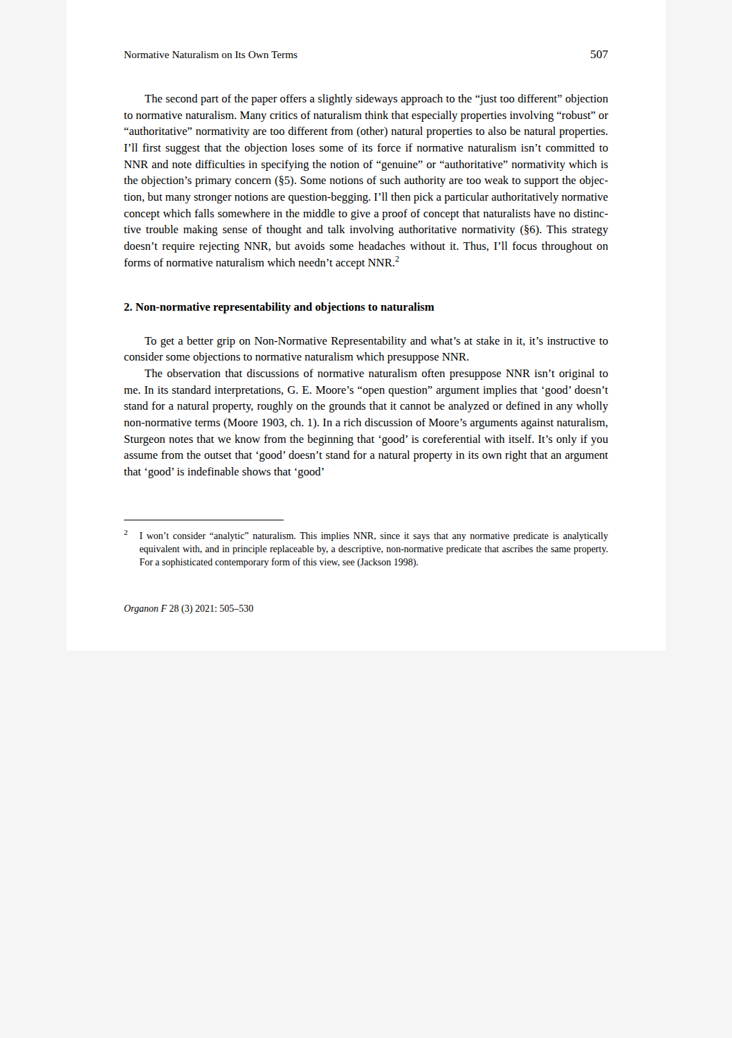Normative Naturalism on Its Own Terms 507
The second part of the paper offers a slightly sideways approach to the “just too different” objection to normative naturalism. Many critics of naturalism think that especially properties involving “robust” or “authoritative” normativity are too different from (other) natural properties to also be natural properties. I’ll first suggest that the objection loses some of its force if normative naturalism isn’t committed to NNR and note difficulties in specifying the notion of “genuine” or “authoritative” normativity which is the objection’s primary concern (§5). Some notions of such authority are too weak to support the objection, but many stronger notions are question-begging. I’ll then pick a particular authoritatively normative concept which falls somewhere in the middle to give a proof of concept that naturalists have no distinctive trouble making sense of thought and talk involving authoritative normativity (§6). This strategy doesn’t require rejecting NNR, but avoids some headaches without it. Thus, I’ll focus throughout on forms of normative naturalism which needn’t accept NNR.2
2. Non-normative representability and objections to naturalism
To get a better grip on Non-Normative Representability and what’s at stake in it, it’s instructive to consider some objections to normative naturalism which presuppose NNR.
The observation that discussions of normative naturalism often presuppose NNR isn’t original to me. In its standard interpretations, G. E. Moore’s “open question” argument implies that ‘good’ doesn’t stand for a natural property, roughly on the grounds that it cannot be analyzed or defined in any wholly non-normative terms (Moore 1903, ch. 1). In a rich discussion of Moore’s arguments against naturalism, Sturgeon notes that we know from the beginning that ‘good’ is coreferential with itself. It’s only if you assume from the outset that ‘good’ doesn’t stand for a natural property in its own right that an argument that ‘good’ is indefinable shows that ‘good’
2 I won’t consider “analytic” naturalism. This implies NNR, since it says that any normative predicate is analytically equivalent with, and in principle replaceable by, a descriptive, non-normative predicate that ascribes the same property. For a sophisticated contemporary form of this view, see (Jackson 1998).
Organon F 28 (3) 2021: 505–530